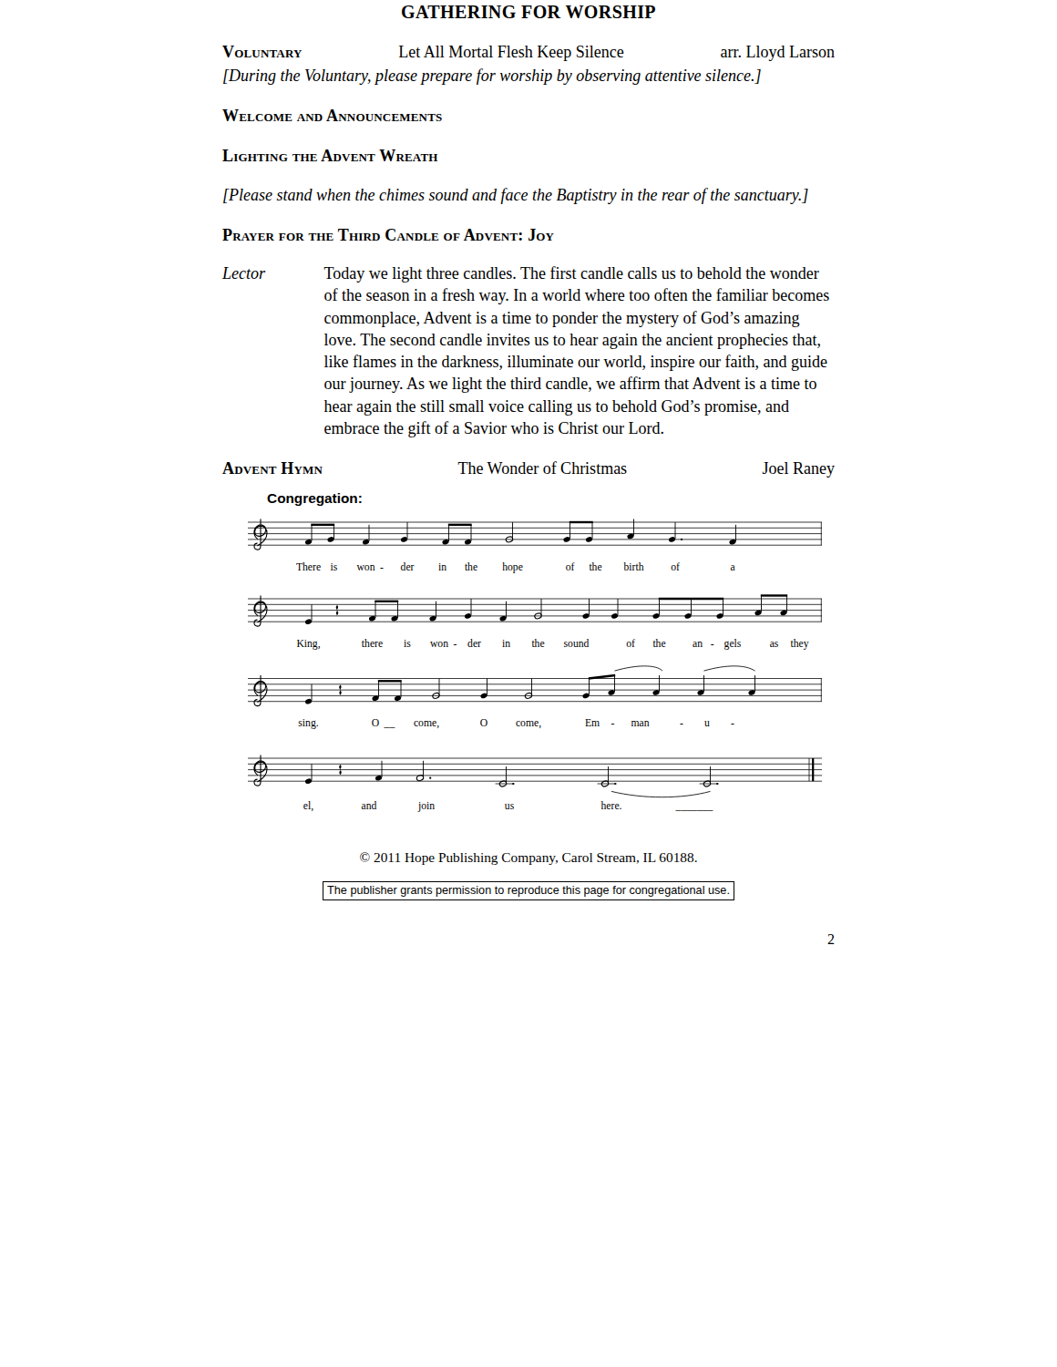Gathering for Worship
Voluntary Let All Mortal Flesh Keep Silence arr. Lloyd Larson
[During the Voluntary, please prepare for worship by observing attentive silence.]
Welcome and Announcements
Lighting the Advent Wreath
[Please stand when the chimes sound and face the Baptistry in the rear of the sanctuary.]
Prayer for the Third Candle of Advent: Joy
Lector
Today we light three candles. The first candle calls us to behold the wonder of the season in a fresh way. In a world where too often the familiar becomes commonplace, Advent is a time to ponder the mystery of God’s amazing love. The second candle invites us to hear again the ancient prophecies that, like flames in the darkness, illuminate our world, inspire our faith, and guide our journey. As we light the third candle, we affirm that Advent is a time to hear again the still small voice calling us to behold God’s promise, and embrace the gift of a Savior who is Christ our Lord.
Advent Hymn The Wonder of Christmas Joel Raney
Congregation:
There is won - der in the hope of the birth of a King, there is won - der in the sound of the an - gels as they sing. O __ come, O come, Em - man - u - el, and join us here. _______
© 2011 Hope Publishing Company, Carol Stream, IL 60188.
The publisher grants permission to reproduce this page for congregational use.
2